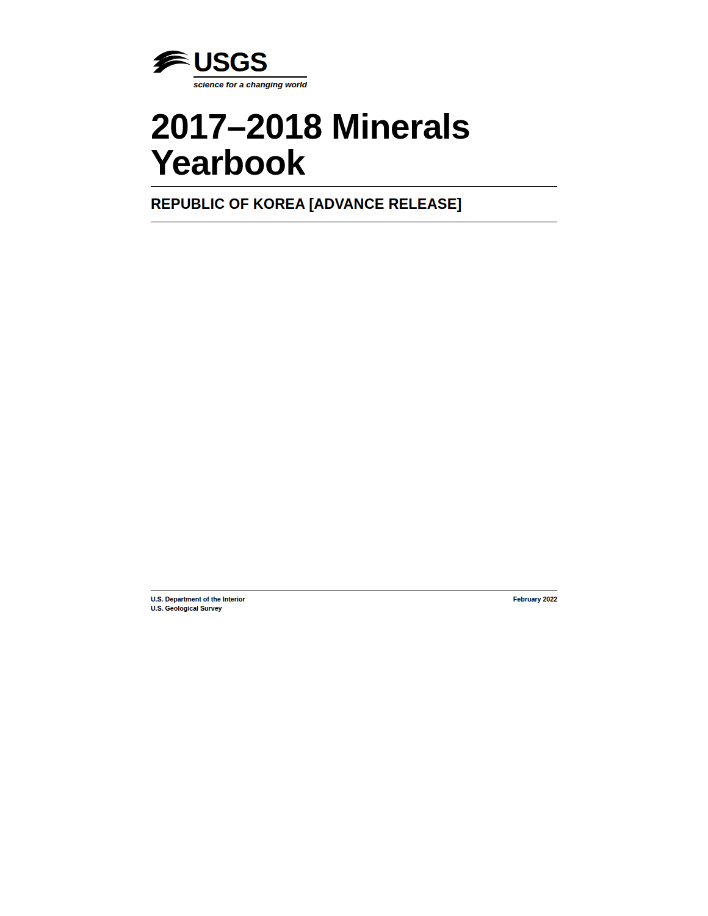USGS logo USGS science for a changing world
2017–2018 Minerals Yearbook
REPUBLIC OF KOREA [ADVANCE RELEASE]
U.S. Department of the Interior
U.S. Geological Survey
February 2022